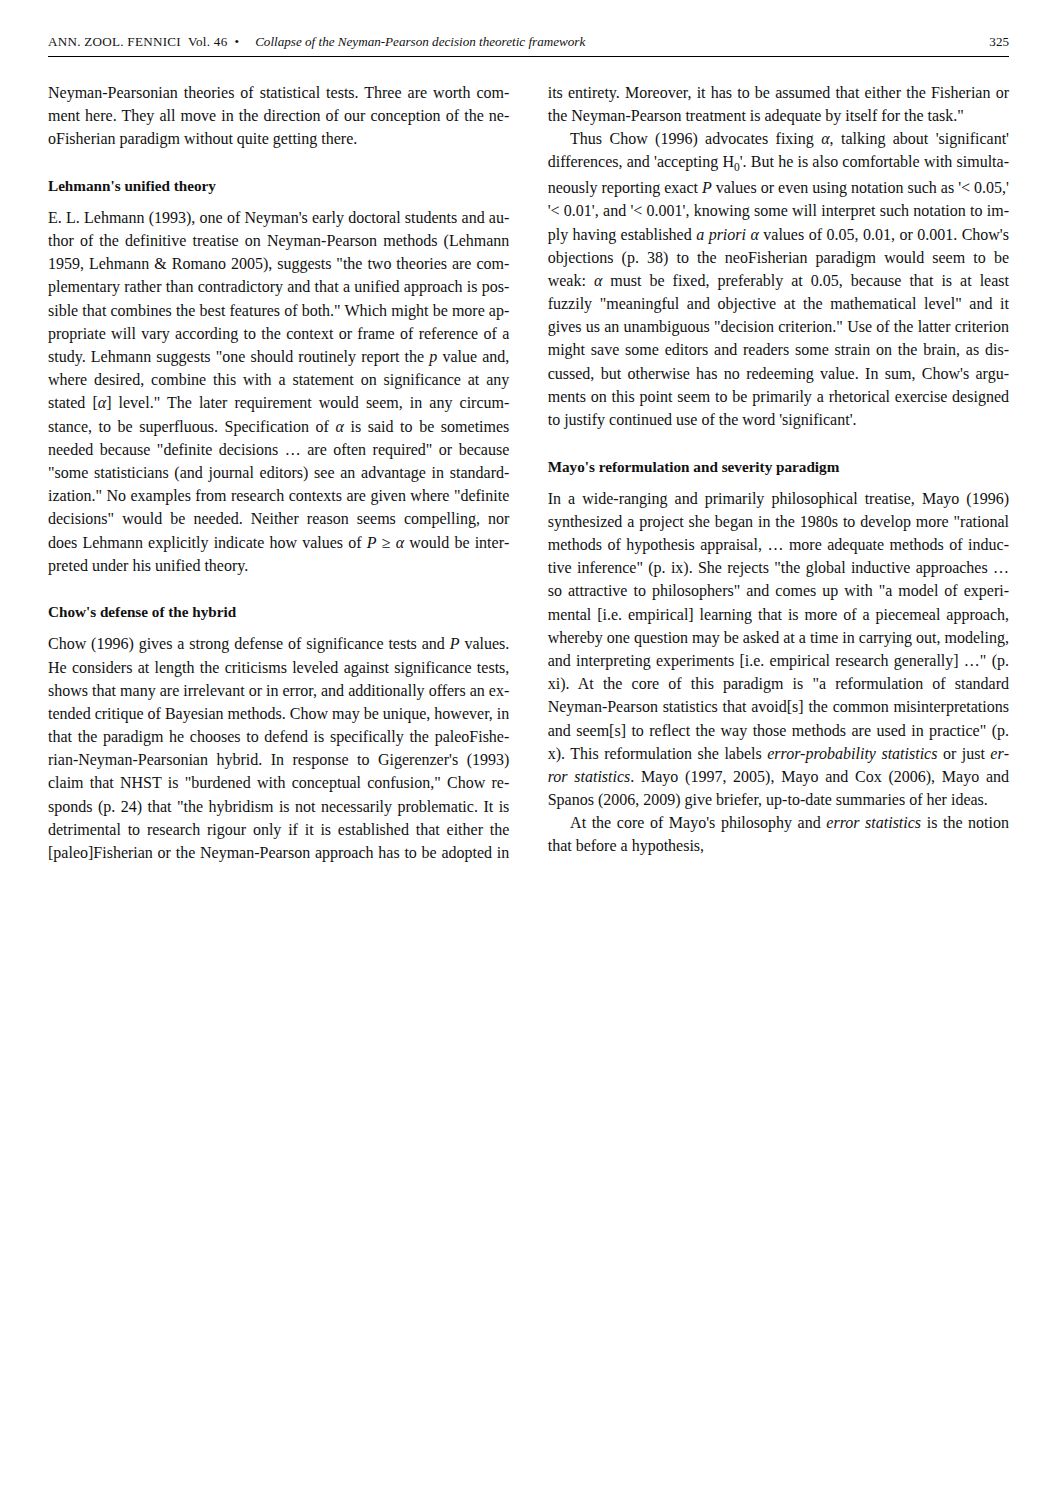ANN. ZOOL. FENNICI Vol. 46 • Collapse of the Neyman-Pearson decision theoretic framework 325
Neyman-Pearsonian theories of statistical tests. Three are worth comment here. They all move in the direction of our conception of the neoFisherian paradigm without quite getting there.
Lehmann's unified theory
E. L. Lehmann (1993), one of Neyman's early doctoral students and author of the definitive treatise on Neyman-Pearson methods (Lehmann 1959, Lehmann & Romano 2005), suggests "the two theories are complementary rather than contradictory and that a unified approach is possible that combines the best features of both." Which might be more appropriate will vary according to the context or frame of reference of a study. Lehmann suggests "one should routinely report the p value and, where desired, combine this with a statement on significance at any stated [α] level." The later requirement would seem, in any circumstance, to be superfluous. Specification of α is said to be sometimes needed because "definite decisions … are often required" or because "some statisticians (and journal editors) see an advantage in standardization." No examples from research contexts are given where "definite decisions" would be needed. Neither reason seems compelling, nor does Lehmann explicitly indicate how values of P ≥ α would be interpreted under his unified theory.
Chow's defense of the hybrid
Chow (1996) gives a strong defense of significance tests and P values. He considers at length the criticisms leveled against significance tests, shows that many are irrelevant or in error, and additionally offers an extended critique of Bayesian methods. Chow may be unique, however, in that the paradigm he chooses to defend is specifically the paleoFisherian-Neyman-Pearsonian hybrid. In response to Gigerenzer's (1993) claim that NHST is "burdened with conceptual confusion," Chow responds (p. 24) that "the hybridism is not necessarily problematic. It is detrimental to research rigour only if it is established that either the [paleo]Fisherian or the Neyman-Pearson approach has to be adopted in its entirety. Moreover, it has to be assumed that either the Fisherian or the Neyman-Pearson treatment is adequate by itself for the task."
Thus Chow (1996) advocates fixing α, talking about 'significant' differences, and 'accepting H0'. But he is also comfortable with simultaneously reporting exact P values or even using notation such as '< 0.05,' '< 0.01', and '< 0.001', knowing some will interpret such notation to imply having established a priori α values of 0.05, 0.01, or 0.001. Chow's objections (p. 38) to the neoFisherian paradigm would seem to be weak: α must be fixed, preferably at 0.05, because that is at least fuzzily "meaningful and objective at the mathematical level" and it gives us an unambiguous "decision criterion." Use of the latter criterion might save some editors and readers some strain on the brain, as discussed, but otherwise has no redeeming value. In sum, Chow's arguments on this point seem to be primarily a rhetorical exercise designed to justify continued use of the word 'significant'.
Mayo's reformulation and severity paradigm
In a wide-ranging and primarily philosophical treatise, Mayo (1996) synthesized a project she began in the 1980s to develop more "rational methods of hypothesis appraisal, … more adequate methods of inductive inference" (p. ix). She rejects "the global inductive approaches … so attractive to philosophers" and comes up with "a model of experimental [i.e. empirical] learning that is more of a piecemeal approach, whereby one question may be asked at a time in carrying out, modeling, and interpreting experiments [i.e. empirical research generally] …" (p. xi). At the core of this paradigm is "a reformulation of standard Neyman-Pearson statistics that avoid[s] the common misinterpretations and seem[s] to reflect the way those methods are used in practice" (p. x). This reformulation she labels error-probability statistics or just error statistics. Mayo (1997, 2005), Mayo and Cox (2006), Mayo and Spanos (2006, 2009) give briefer, up-to-date summaries of her ideas.
At the core of Mayo's philosophy and error statistics is the notion that before a hypothesis,